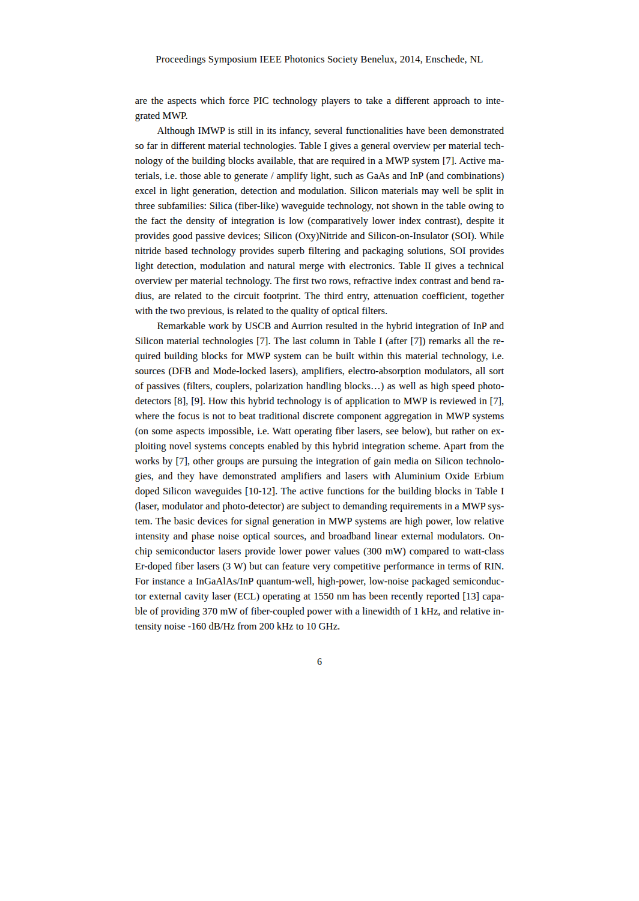Proceedings Symposium IEEE Photonics Society Benelux, 2014, Enschede, NL
are the aspects which force PIC technology players to take a different approach to integrated MWP.
Although IMWP is still in its infancy, several functionalities have been demonstrated so far in different material technologies. Table I gives a general overview per material technology of the building blocks available, that are required in a MWP system [7]. Active materials, i.e. those able to generate / amplify light, such as GaAs and InP (and combinations) excel in light generation, detection and modulation. Silicon materials may well be split in three subfamilies: Silica (fiber-like) waveguide technology, not shown in the table owing to the fact the density of integration is low (comparatively lower index contrast), despite it provides good passive devices; Silicon (Oxy)Nitride and Silicon-on-Insulator (SOI). While nitride based technology provides superb filtering and packaging solutions, SOI provides light detection, modulation and natural merge with electronics. Table II gives a technical overview per material technology. The first two rows, refractive index contrast and bend radius, are related to the circuit footprint. The third entry, attenuation coefficient, together with the two previous, is related to the quality of optical filters.
Remarkable work by USCB and Aurrion resulted in the hybrid integration of InP and Silicon material technologies [7]. The last column in Table I (after [7]) remarks all the required building blocks for MWP system can be built within this material technology, i.e. sources (DFB and Mode-locked lasers), amplifiers, electro-absorption modulators, all sort of passives (filters, couplers, polarization handling blocks…) as well as high speed photo-detectors [8], [9]. How this hybrid technology is of application to MWP is reviewed in [7], where the focus is not to beat traditional discrete component aggregation in MWP systems (on some aspects impossible, i.e. Watt operating fiber lasers, see below), but rather on exploiting novel systems concepts enabled by this hybrid integration scheme. Apart from the works by [7], other groups are pursuing the integration of gain media on Silicon technologies, and they have demonstrated amplifiers and lasers with Aluminium Oxide Erbium doped Silicon waveguides [10-12]. The active functions for the building blocks in Table I (laser, modulator and photo-detector) are subject to demanding requirements in a MWP system. The basic devices for signal generation in MWP systems are high power, low relative intensity and phase noise optical sources, and broadband linear external modulators. On-chip semiconductor lasers provide lower power values (300 mW) compared to watt-class Er-doped fiber lasers (3 W) but can feature very competitive performance in terms of RIN. For instance a InGaAlAs/InP quantum-well, high-power, low-noise packaged semiconductor external cavity laser (ECL) operating at 1550 nm has been recently reported [13] capable of providing 370 mW of fiber-coupled power with a linewidth of 1 kHz, and relative intensity noise -160 dB/Hz from 200 kHz to 10 GHz.
6